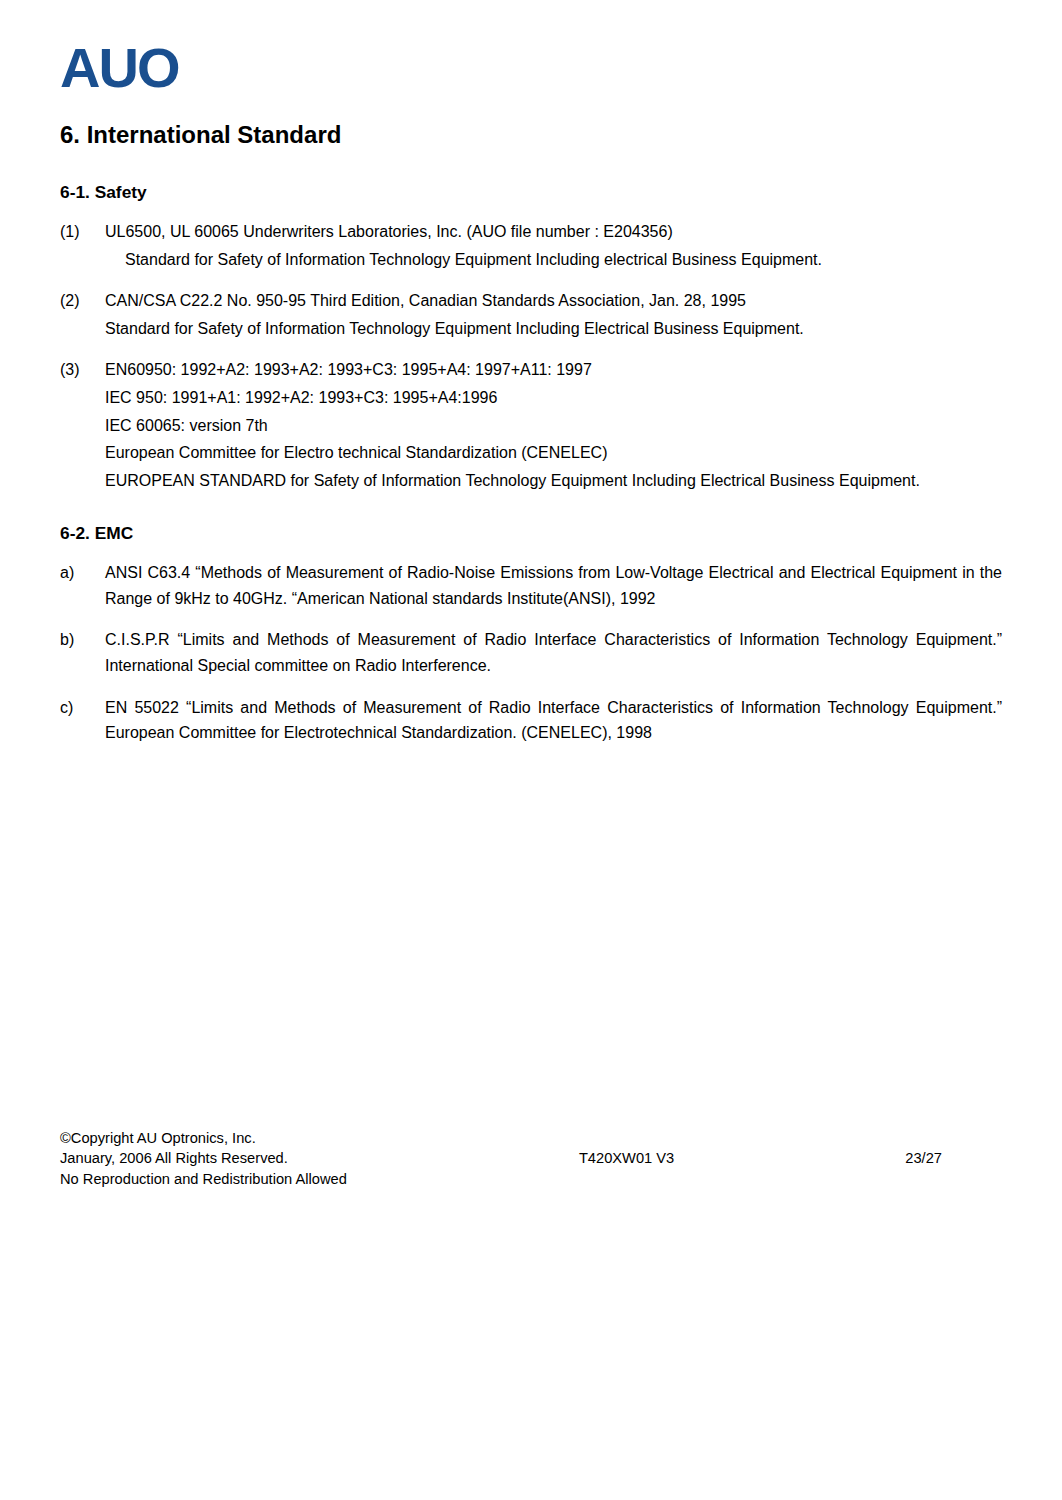AUO
6. International Standard
6-1. Safety
(1)
UL6500, UL 60065 Underwriters Laboratories, Inc. (AUO file number : E204356)
Standard for Safety of Information Technology Equipment Including electrical Business Equipment.
(2)
CAN/CSA C22.2 No. 950-95 Third Edition, Canadian Standards Association, Jan. 28, 1995
Standard for Safety of Information Technology Equipment Including Electrical Business Equipment.
(3)
EN60950: 1992+A2: 1993+A2: 1993+C3: 1995+A4: 1997+A11: 1997
IEC 950: 1991+A1: 1992+A2: 1993+C3: 1995+A4:1996
IEC 60065: version 7th
European Committee for Electro technical Standardization (CENELEC)
EUROPEAN STANDARD for Safety of Information Technology Equipment Including Electrical Business Equipment.
6-2. EMC
a)
ANSI C63.4 “Methods of Measurement of Radio-Noise Emissions from Low-Voltage Electrical and Electrical Equipment in the Range of 9kHz to 40GHz. “American National standards Institute(ANSI), 1992
b)
C.I.S.P.R “Limits and Methods of Measurement of Radio Interface Characteristics of Information Technology Equipment.” International Special committee on Radio Interference.
c)
EN 55022 “Limits and Methods of Measurement of Radio Interface Characteristics of Information Technology Equipment.” European Committee for Electrotechnical Standardization. (CENELEC), 1998
©Copyright AU Optronics, Inc.
January, 2006 All Rights Reserved.
T420XW01 V3
23/27
No Reproduction and Redistribution Allowed